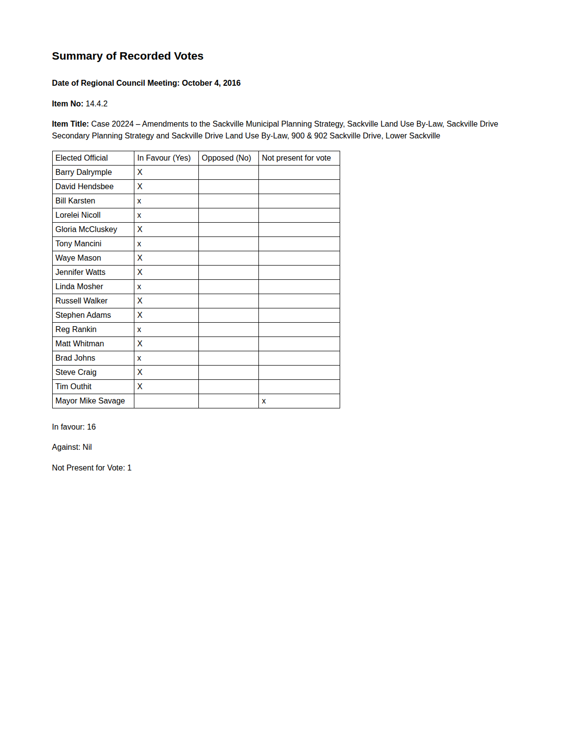Summary of Recorded Votes
Date of Regional Council Meeting: October 4, 2016
Item No: 14.4.2
Item Title: Case 20224 – Amendments to the Sackville Municipal Planning Strategy, Sackville Land Use By-Law, Sackville Drive Secondary Planning Strategy and Sackville Drive Land Use By-Law, 900 & 902 Sackville Drive, Lower Sackville
| Elected Official | In Favour (Yes) | Opposed (No) | Not present for vote |
| --- | --- | --- | --- |
| Barry Dalrymple | X | | |
| David Hendsbee | X | | |
| Bill Karsten | x | | |
| Lorelei Nicoll | x | | |
| Gloria McCluskey | X | | |
| Tony Mancini | x | | |
| Waye Mason | X | | |
| Jennifer Watts | X | | |
| Linda Mosher | x | | |
| Russell Walker | X | | |
| Stephen Adams | X | | |
| Reg Rankin | x | | |
| Matt Whitman | X | | |
| Brad Johns | x | | |
| Steve Craig | X | | |
| Tim Outhit | X | | |
| Mayor Mike Savage | | | x |
In favour: 16
Against: Nil
Not Present for Vote: 1